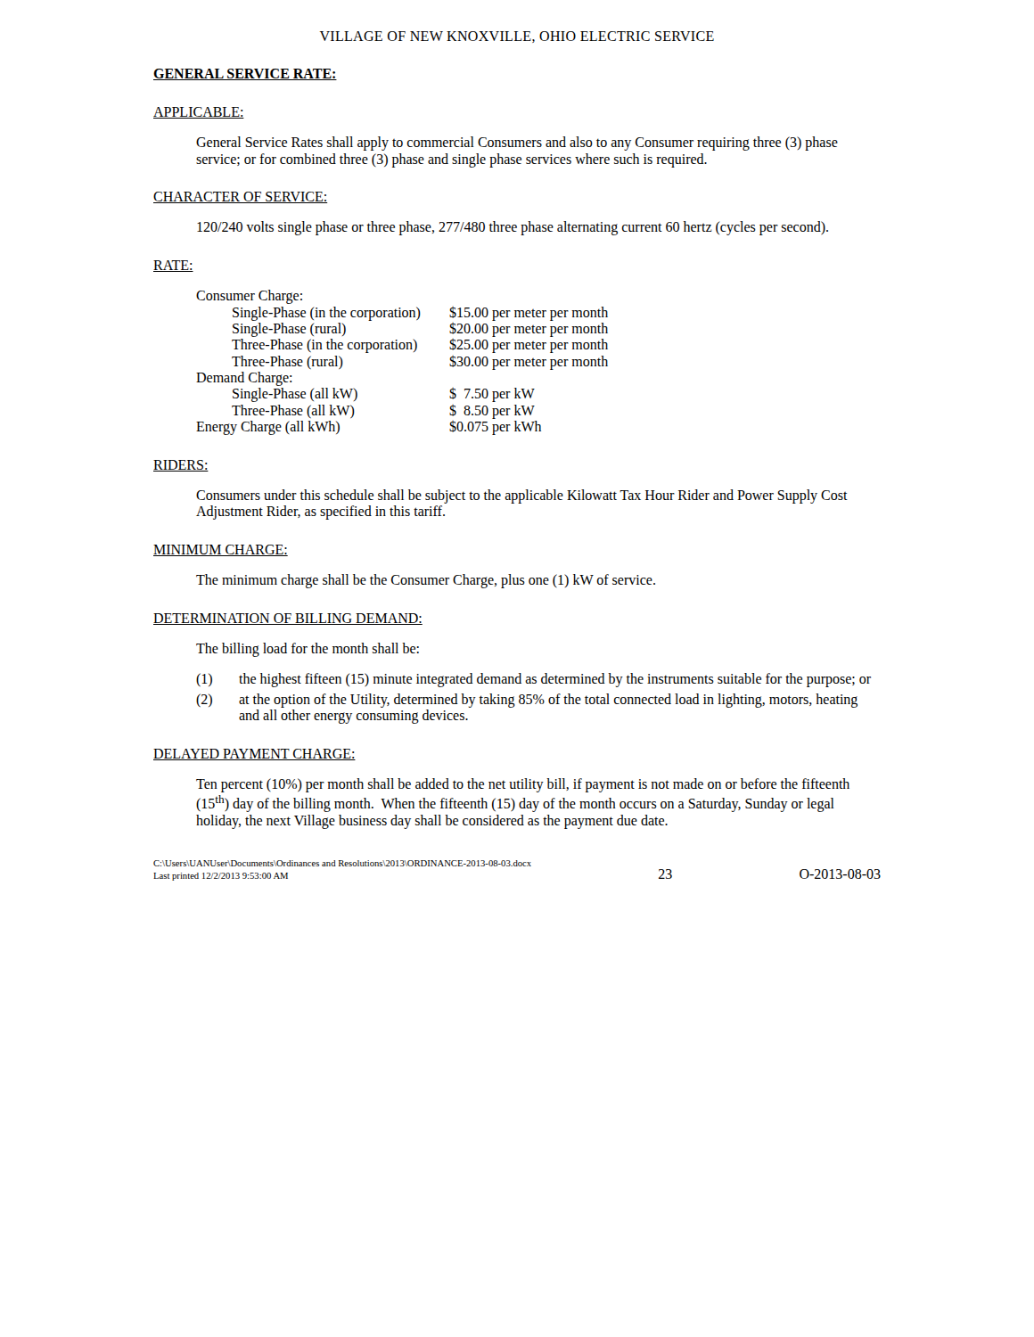VILLAGE OF NEW KNOXVILLE, OHIO ELECTRIC SERVICE
GENERAL SERVICE RATE:
APPLICABLE:
General Service Rates shall apply to commercial Consumers and also to any Consumer requiring three (3) phase service; or for combined three (3) phase and single phase services where such is required.
CHARACTER OF SERVICE:
120/240 volts single phase or three phase, 277/480 three phase alternating current 60 hertz (cycles per second).
RATE:
| Consumer Charge: | |
| | Single-Phase (in the corporation) | $15.00 per meter per month |
| | Single-Phase (rural) | $20.00 per meter per month |
| | Three-Phase (in the corporation) | $25.00 per meter per month |
| | Three-Phase (rural) | $30.00 per meter per month |
| Demand Charge: | |
| | Single-Phase (all kW) | $ 7.50 per kW |
| | Three-Phase (all kW) | $ 8.50 per kW |
| Energy Charge (all kWh) | $0.075 per kWh |
RIDERS:
Consumers under this schedule shall be subject to the applicable Kilowatt Tax Hour Rider and Power Supply Cost Adjustment Rider, as specified in this tariff.
MINIMUM CHARGE:
The minimum charge shall be the Consumer Charge, plus one (1) kW of service.
DETERMINATION OF BILLING DEMAND:
The billing load for the month shall be:
(1) the highest fifteen (15) minute integrated demand as determined by the instruments suitable for the purpose; or
(2) at the option of the Utility, determined by taking 85% of the total connected load in lighting, motors, heating and all other energy consuming devices.
DELAYED PAYMENT CHARGE:
Ten percent (10%) per month shall be added to the net utility bill, if payment is not made on or before the fifteenth (15th) day of the billing month. When the fifteenth (15) day of the month occurs on a Saturday, Sunday or legal holiday, the next Village business day shall be considered as the payment due date.
C:\Users\UANUser\Documents\Ordinances and Resolutions\2013\ORDINANCE-2013-08-03.docx
Last printed 12/2/2013 9:53:00 AM
23
O-2013-08-03